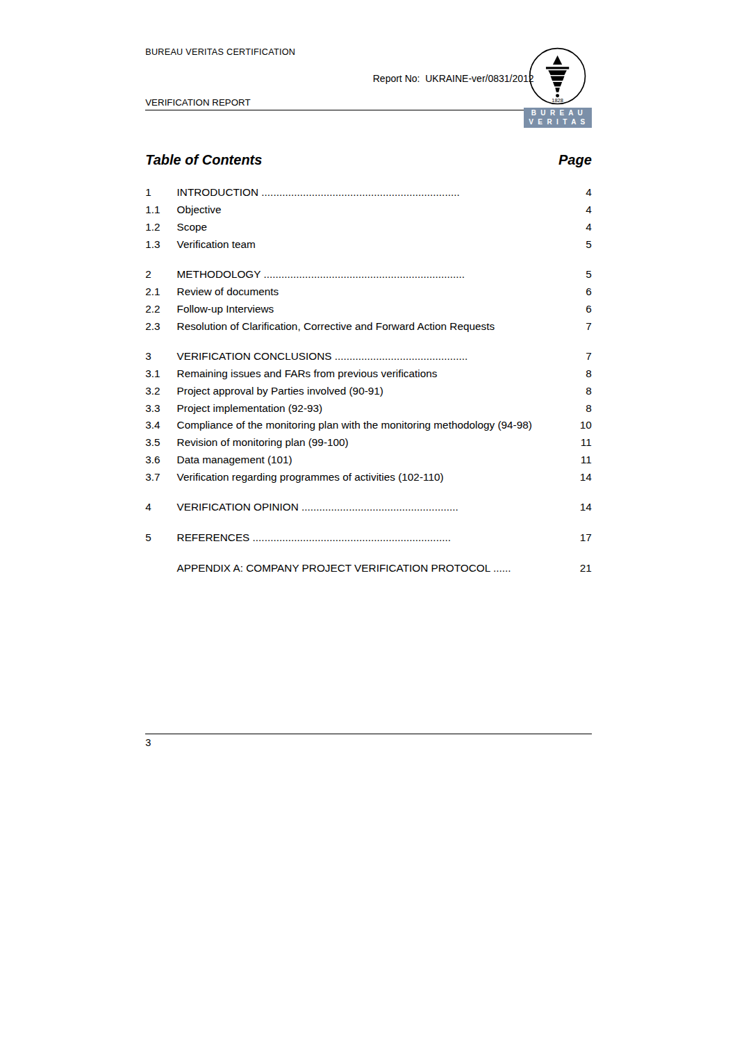1828
B U R E A U V E R I T A S
Bureau Veritas Certification
Report No: UKRAINE-ver/0831/2012
Verification Report
Table of Contents Page
| 1 | INTRODUCTION ................................................................... | 4 |
| 1.1 | Objective | 4 |
| 1.2 | Scope | 4 |
| 1.3 | Verification team | 5 |
| 2 | METHODOLOGY .................................................................... | 5 |
| 2.1 | Review of documents | 6 |
| 2.2 | Follow-up Interviews | 6 |
| 2.3 | Resolution of Clarification, Corrective and Forward Action Requests | 7 |
| 3 | VERIFICATION CONCLUSIONS ............................................. | 7 |
| 3.1 | Remaining issues and FARs from previous verifications | 8 |
| 3.2 | Project approval by Parties involved (90-91) | 8 |
| 3.3 | Project implementation (92-93) | 8 |
| 3.4 | Compliance of the monitoring plan with the monitoring methodology (94-98) | 10 |
| 3.5 | Revision of monitoring plan (99-100) | 11 |
| 3.6 | Data management (101) | 11 |
| 3.7 | Verification regarding programmes of activities (102-110) | 14 |
| 4 | VERIFICATION OPINION ..................................................... | 14 |
| 5 | REFERENCES ................................................................... | 17 |
| | APPENDIX A: COMPANY PROJECT VERIFICATION PROTOCOL ...... | 21 |
3